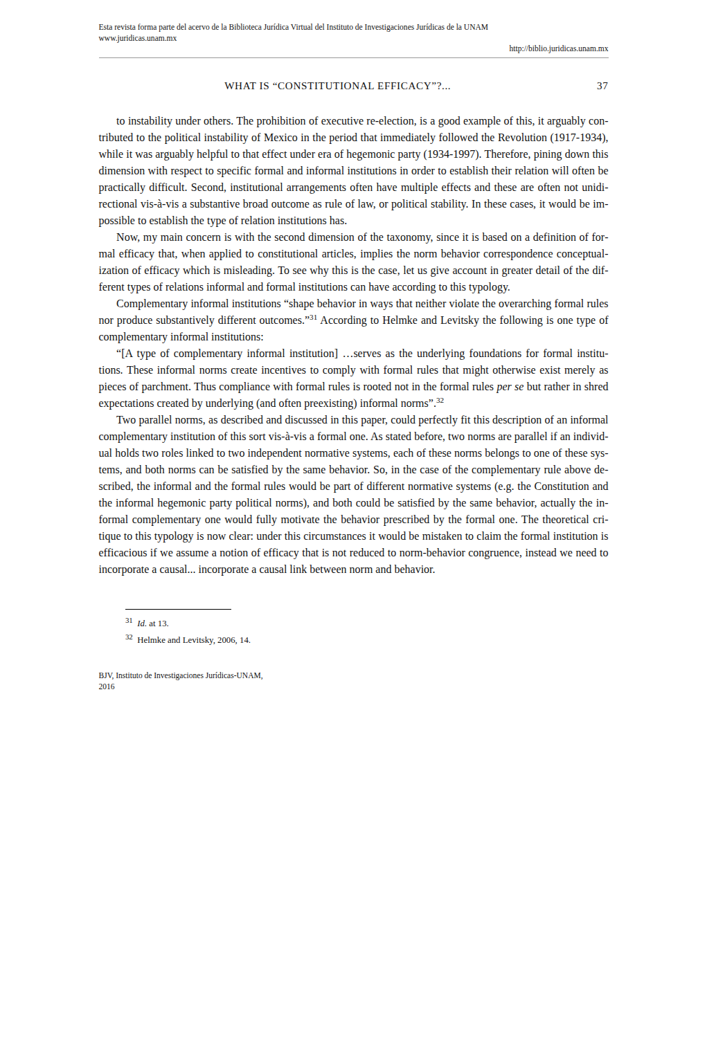Esta revista forma parte del acervo de la Biblioteca Jurídica Virtual del Instituto de Investigaciones Jurídicas de la UNAM
www.juridicas.unam.mx http://biblio.juridicas.unam.mx
WHAT IS “CONSTITUTIONAL EFFICACY”?... 37
to instability under others. The prohibition of executive re-election, is a good example of this, it arguably contributed to the political instability of Mexico in the period that immediately followed the Revolution (1917-1934), while it was arguably helpful to that effect under era of hegemonic party (1934-1997). Therefore, pining down this dimension with respect to specific formal and informal institutions in order to establish their relation will often be practically difficult. Second, institutional arrangements often have multiple effects and these are often not unidirectional vis-à-vis a substantive broad outcome as rule of law, or political stability. In these cases, it would be impossible to establish the type of relation institutions has.
Now, my main concern is with the second dimension of the taxonomy, since it is based on a definition of formal efficacy that, when applied to constitutional articles, implies the norm behavior correspondence conceptualization of efficacy which is misleading. To see why this is the case, let us give account in greater detail of the different types of relations informal and formal institutions can have according to this typology.
Complementary informal institutions “shape behavior in ways that neither violate the overarching formal rules nor produce substantively different outcomes.”31 According to Helmke and Levitsky the following is one type of complementary informal institutions:
“[A type of complementary informal institution] …serves as the underlying foundations for formal institutions. These informal norms create incentives to comply with formal rules that might otherwise exist merely as pieces of parchment. Thus compliance with formal rules is rooted not in the formal rules per se but rather in shred expectations created by underlying (and often preexisting) informal norms”.32
Two parallel norms, as described and discussed in this paper, could perfectly fit this description of an informal complementary institution of this sort vis-à-vis a formal one. As stated before, two norms are parallel if an individual holds two roles linked to two independent normative systems, each of these norms belongs to one of these systems, and both norms can be satisfied by the same behavior. So, in the case of the complementary rule above described, the informal and the formal rules would be part of different normative systems (e.g. the Constitution and the informal hegemonic party political norms), and both could be satisfied by the same behavior, actually the informal complementary one would fully motivate the behavior prescribed by the formal one. The theoretical critique to this typology is now clear: under this circumstances it would be mistaken to claim the formal institution is efficacious if we assume a notion of efficacy that is not reduced to norm-behavior congruence, instead we need to incorporate a causal... incorporate a causal link between norm and behavior.
31 Id. at 13.
32 Helmke and Levitsky, 2006, 14.
BJV, Instituto de Investigaciones Jurídicas-UNAM,
2016